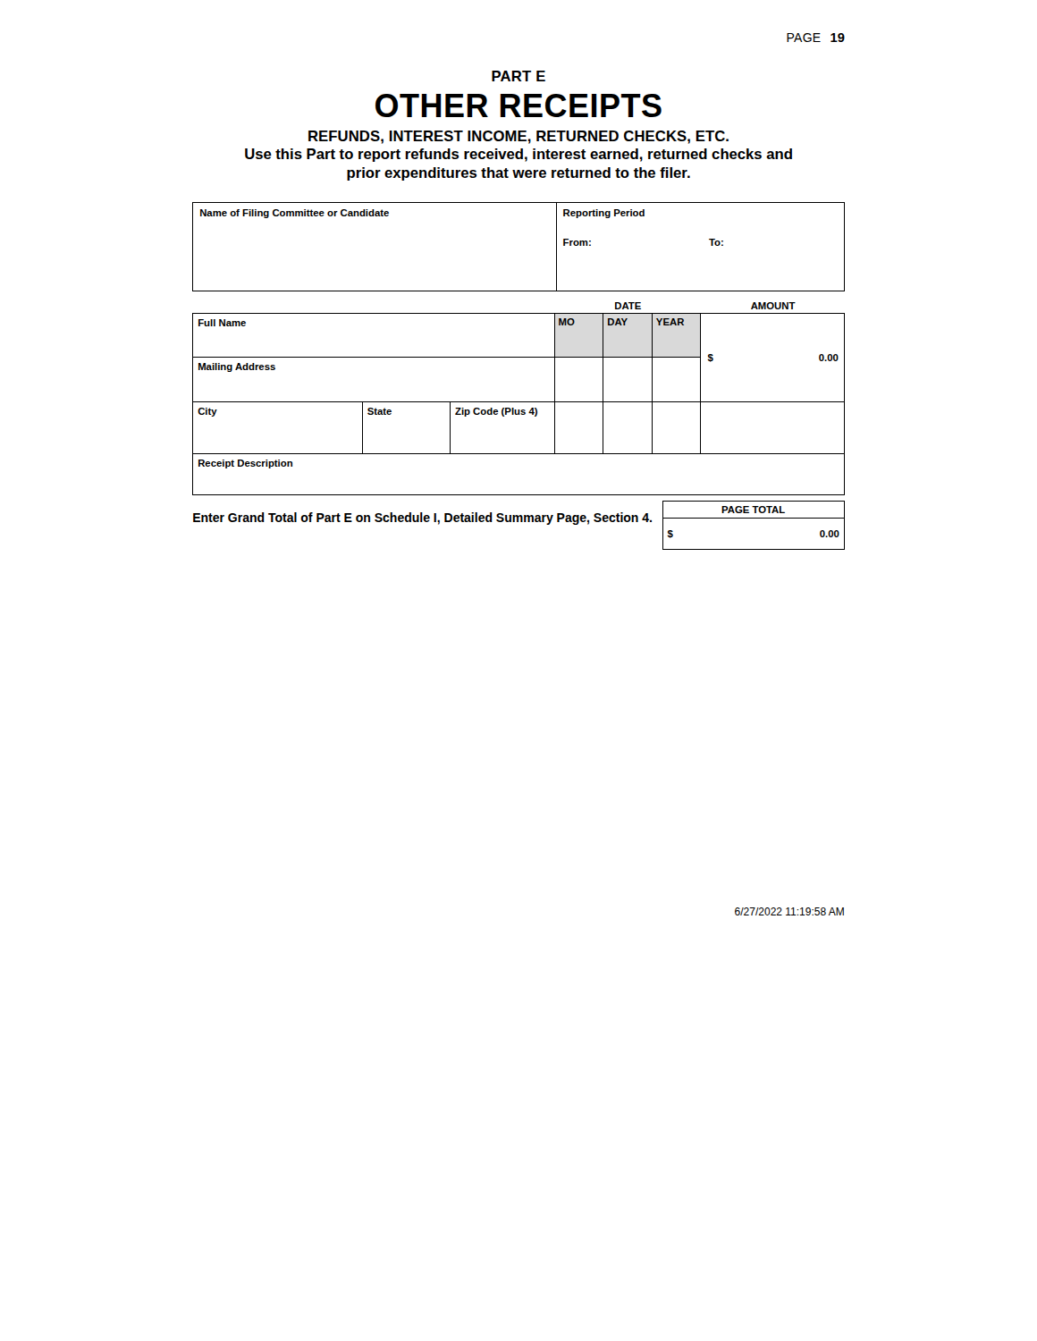PAGE 19
PART E
OTHER RECEIPTS
REFUNDS, INTEREST INCOME, RETURNED CHECKS, ETC.
Use this Part to report refunds received, interest earned, returned checks and
prior expenditures that were returned to the filer.
| Name of Filing Committee or Candidate | Reporting Period From: To: |
| | DATE | AMOUNT |
| Full Name | MO | DAY | YEAR | $ 0.00 |
| Mailing Address | | | |
| City | State | Zip Code (Plus 4) | | | | |
| Receipt Description |
| Enter Grand Total of Part E on Schedule I, Detailed Summary Page, Section 4. | / PAGE TOTAL / / $ 0.00 / |
6/27/2022 11:19:58 AM